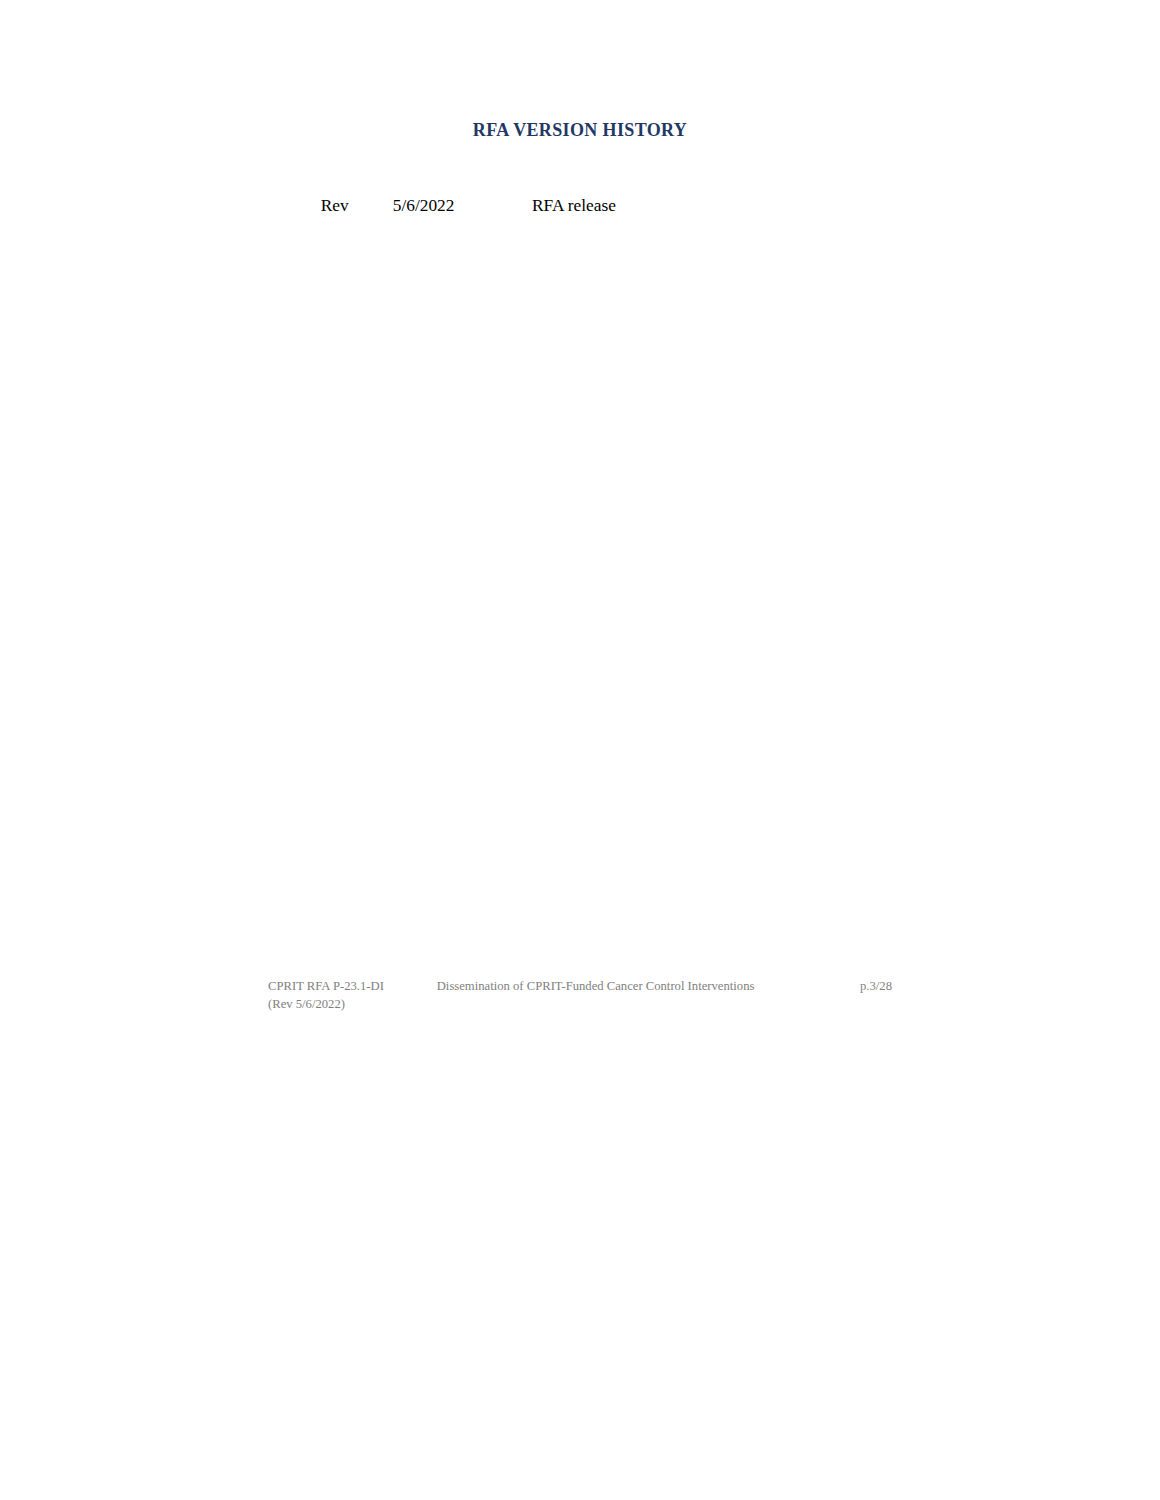RFA VERSION HISTORY
Rev 5/6/2022 RFA release
CPRIT RFA P-23.1-DI Dissemination of CPRIT-Funded Cancer Control Interventions p.3/28
(Rev 5/6/2022)